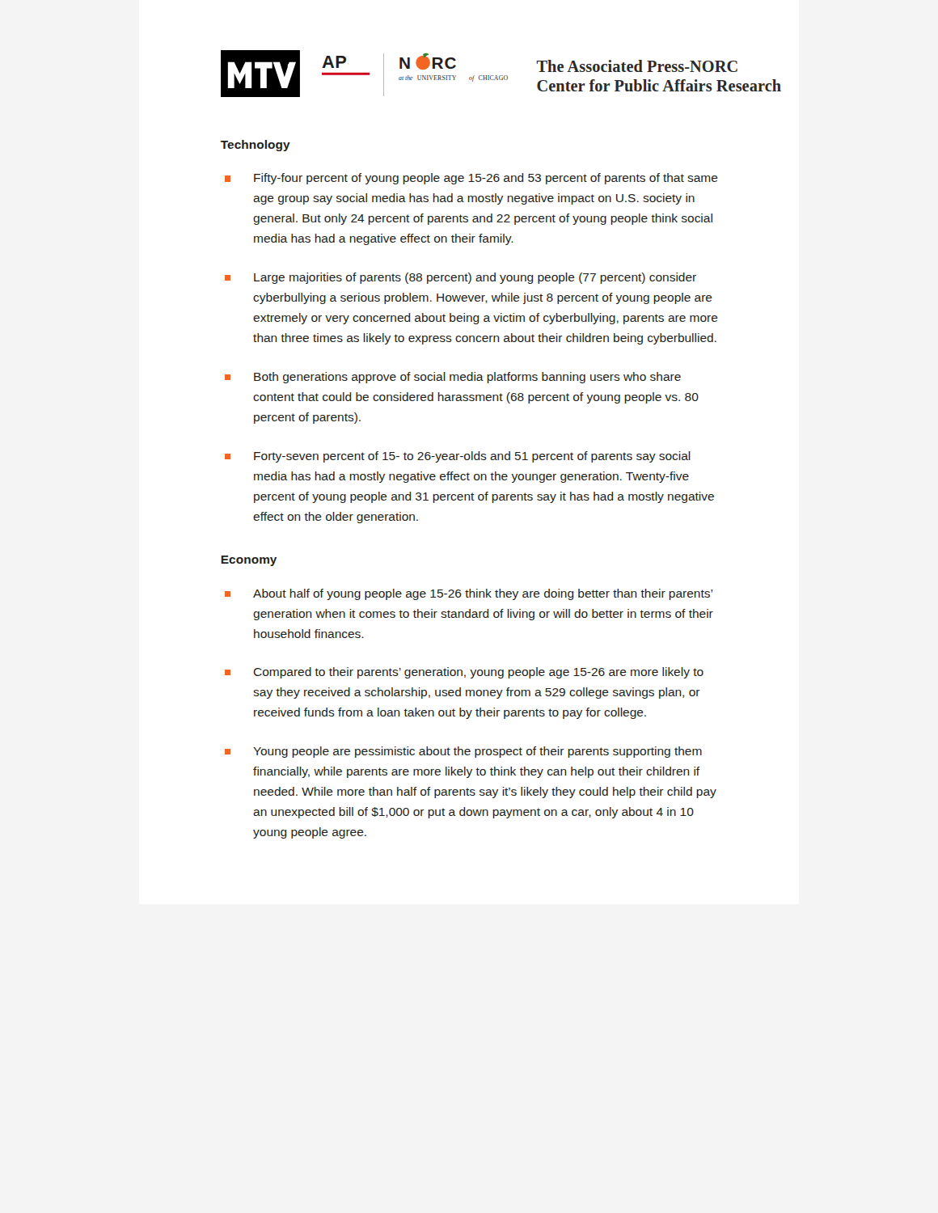AP
N RC at the UNIVERSITY of CHICAGO
The Associated Press-NORC
Center for Public Affairs Research
Technology
Fifty-four percent of young people age 15-26 and 53 percent of parents of that same age group say social media has had a mostly negative impact on U.S. society in general. But only 24 percent of parents and 22 percent of young people think social media has had a negative effect on their family.
Large majorities of parents (88 percent) and young people (77 percent) consider cyberbullying a serious problem. However, while just 8 percent of young people are extremely or very concerned about being a victim of cyberbullying, parents are more than three times as likely to express concern about their children being cyberbullied.
Both generations approve of social media platforms banning users who share content that could be considered harassment (68 percent of young people vs. 80 percent of parents).
Forty-seven percent of 15- to 26-year-olds and 51 percent of parents say social media has had a mostly negative effect on the younger generation. Twenty-five percent of young people and 31 percent of parents say it has had a mostly negative effect on the older generation.
Economy
About half of young people age 15-26 think they are doing better than their parents’ generation when it comes to their standard of living or will do better in terms of their household finances.
Compared to their parents’ generation, young people age 15-26 are more likely to say they received a scholarship, used money from a 529 college savings plan, or received funds from a loan taken out by their parents to pay for college.
Young people are pessimistic about the prospect of their parents supporting them financially, while parents are more likely to think they can help out their children if needed. While more than half of parents say it’s likely they could help their child pay an unexpected bill of $1,000 or put a down payment on a car, only about 4 in 10 young people agree.